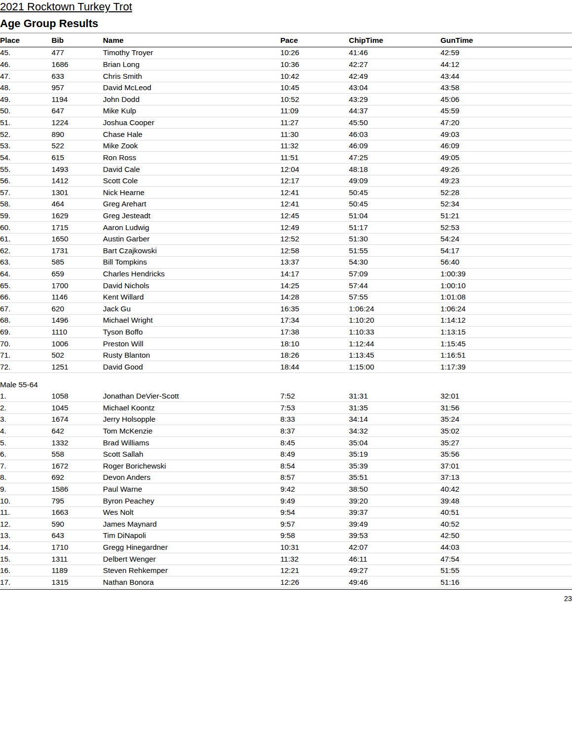2021 Rocktown Turkey Trot
Age Group Results
| Place | Bib | Name | Pace | ChipTime | GunTime |
| --- | --- | --- | --- | --- | --- |
| 45. | 477 | Timothy Troyer | 10:26 | 41:46 | 42:59 |
| 46. | 1686 | Brian Long | 10:36 | 42:27 | 44:12 |
| 47. | 633 | Chris Smith | 10:42 | 42:49 | 43:44 |
| 48. | 957 | David McLeod | 10:45 | 43:04 | 43:58 |
| 49. | 1194 | John Dodd | 10:52 | 43:29 | 45:06 |
| 50. | 647 | Mike Kulp | 11:09 | 44:37 | 45:59 |
| 51. | 1224 | Joshua Cooper | 11:27 | 45:50 | 47:20 |
| 52. | 890 | Chase Hale | 11:30 | 46:03 | 49:03 |
| 53. | 522 | Mike Zook | 11:32 | 46:09 | 46:09 |
| 54. | 615 | Ron Ross | 11:51 | 47:25 | 49:05 |
| 55. | 1493 | David Cale | 12:04 | 48:18 | 49:26 |
| 56. | 1412 | Scott Cole | 12:17 | 49:09 | 49:23 |
| 57. | 1301 | Nick Hearne | 12:41 | 50:45 | 52:28 |
| 58. | 464 | Greg Arehart | 12:41 | 50:45 | 52:34 |
| 59. | 1629 | Greg Jesteadt | 12:45 | 51:04 | 51:21 |
| 60. | 1715 | Aaron Ludwig | 12:49 | 51:17 | 52:53 |
| 61. | 1650 | Austin Garber | 12:52 | 51:30 | 54:24 |
| 62. | 1731 | Bart Czajkowski | 12:58 | 51:55 | 54:17 |
| 63. | 585 | Bill Tompkins | 13:37 | 54:30 | 56:40 |
| 64. | 659 | Charles Hendricks | 14:17 | 57:09 | 1:00:39 |
| 65. | 1700 | David Nichols | 14:25 | 57:44 | 1:00:10 |
| 66. | 1146 | Kent Willard | 14:28 | 57:55 | 1:01:08 |
| 67. | 620 | Jack Gu | 16:35 | 1:06:24 | 1:06:24 |
| 68. | 1496 | Michael Wright | 17:34 | 1:10:20 | 1:14:12 |
| 69. | 1110 | Tyson Boffo | 17:38 | 1:10:33 | 1:13:15 |
| 70. | 1006 | Preston Will | 18:10 | 1:12:44 | 1:15:45 |
| 71. | 502 | Rusty Blanton | 18:26 | 1:13:45 | 1:16:51 |
| 72. | 1251 | David Good | 18:44 | 1:15:00 | 1:17:39 |
| Male 55-64 |
| 1. | 1058 | Jonathan DeVier-Scott | 7:52 | 31:31 | 32:01 |
| 2. | 1045 | Michael Koontz | 7:53 | 31:35 | 31:56 |
| 3. | 1674 | Jerry Holsopple | 8:33 | 34:14 | 35:24 |
| 4. | 642 | Tom McKenzie | 8:37 | 34:32 | 35:02 |
| 5. | 1332 | Brad Williams | 8:45 | 35:04 | 35:27 |
| 6. | 558 | Scott Sallah | 8:49 | 35:19 | 35:56 |
| 7. | 1672 | Roger Borichewski | 8:54 | 35:39 | 37:01 |
| 8. | 692 | Devon Anders | 8:57 | 35:51 | 37:13 |
| 9. | 1586 | Paul Warne | 9:42 | 38:50 | 40:42 |
| 10. | 795 | Byron Peachey | 9:49 | 39:20 | 39:48 |
| 11. | 1663 | Wes Nolt | 9:54 | 39:37 | 40:51 |
| 12. | 590 | James Maynard | 9:57 | 39:49 | 40:52 |
| 13. | 643 | Tim DiNapoli | 9:58 | 39:53 | 42:50 |
| 14. | 1710 | Gregg Hinegardner | 10:31 | 42:07 | 44:03 |
| 15. | 1311 | Delbert Wenger | 11:32 | 46:11 | 47:54 |
| 16. | 1189 | Steven Rehkemper | 12:21 | 49:27 | 51:55 |
| 17. | 1315 | Nathan Bonora | 12:26 | 49:46 | 51:16 |
23